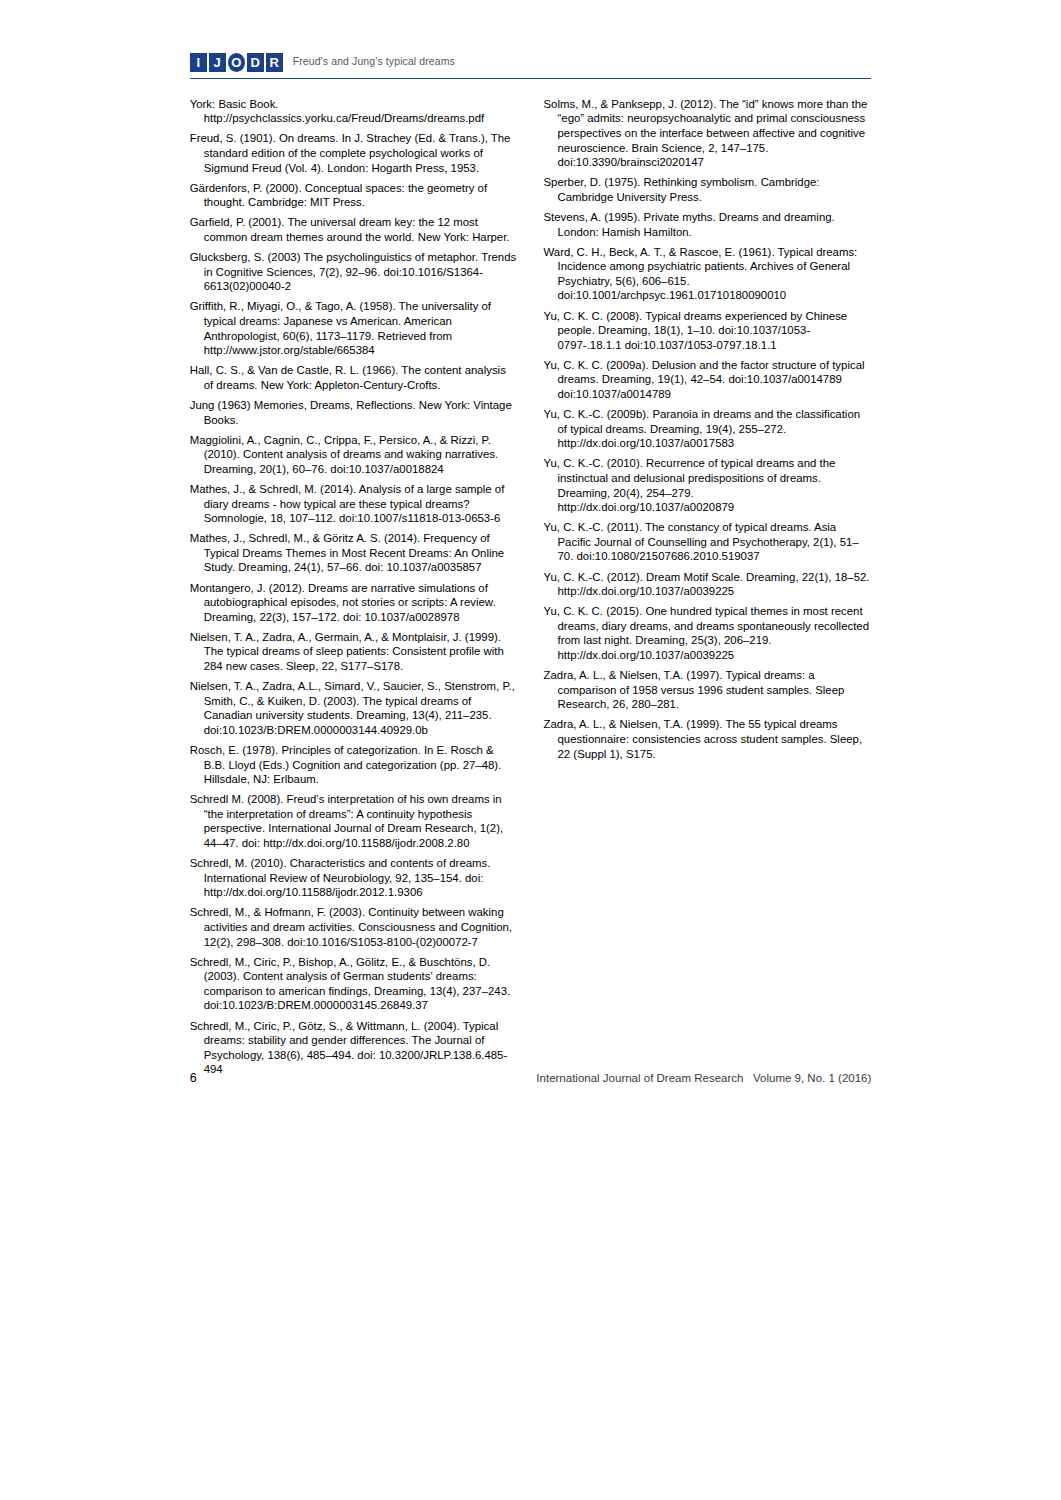IJODR
Freud’s and Jung’s typical dreams
York: Basic Book. http://psychclassics.yorku.ca/Freud/Dreams/dreams.pdf
Freud, S. (1901). On dreams. In J. Strachey (Ed. & Trans.), The standard edition of the complete psychological works of Sigmund Freud (Vol. 4). London: Hogarth Press, 1953.
Gärdenfors, P. (2000). Conceptual spaces: the geometry of thought. Cambridge: MIT Press.
Garfield, P. (2001). The universal dream key: the 12 most common dream themes around the world. New York: Harper.
Glucksberg, S. (2003) The psycholinguistics of metaphor. Trends in Cognitive Sciences, 7(2), 92–96. doi:10.1016/S1364-6613(02)00040-2
Griffith, R., Miyagi, O., & Tago, A. (1958). The universality of typical dreams: Japanese vs American. American Anthropologist, 60(6), 1173–1179. Retrieved from http://www.jstor.org/stable/665384
Hall, C. S., & Van de Castle, R. L. (1966). The content analysis of dreams. New York: Appleton-Century-Crofts.
Jung (1963) Memories, Dreams, Reflections. New York: Vintage Books.
Maggiolini, A., Cagnin, C., Crippa, F., Persico, A., & Rizzi, P. (2010). Content analysis of dreams and waking narratives. Dreaming, 20(1), 60–76. doi:10.1037/a0018824
Mathes, J., & Schredl, M. (2014). Analysis of a large sample of diary dreams - how typical are these typical dreams? Somnologie, 18, 107–112. doi:10.1007/s11818-013-0653-6
Mathes, J., Schredl, M., & Göritz A. S. (2014). Frequency of Typical Dreams Themes in Most Recent Dreams: An Online Study. Dreaming, 24(1), 57–66. doi: 10.1037/a0035857
Montangero, J. (2012). Dreams are narrative simulations of autobiographical episodes, not stories or scripts: A review. Dreaming, 22(3), 157–172. doi: 10.1037/a0028978
Nielsen, T. A., Zadra, A., Germain, A., & Montplaisir, J. (1999). The typical dreams of sleep patients: Consistent profile with 284 new cases. Sleep, 22, S177–S178.
Nielsen, T. A., Zadra, A.L., Simard, V., Saucier, S., Stenstrom, P., Smith, C., & Kuiken, D. (2003). The typical dreams of Canadian university students. Dreaming, 13(4), 211–235. doi:10.1023/B:DREM.0000003144.40929.0b
Rosch, E. (1978). Principles of categorization. In E. Rosch & B.B. Lloyd (Eds.) Cognition and categorization (pp. 27–48). Hillsdale, NJ: Erlbaum.
Schredl M. (2008). Freud’s interpretation of his own dreams in “the interpretation of dreams”: A continuity hypothesis perspective. International Journal of Dream Research, 1(2), 44–47. doi: http://dx.doi.org/10.11588/ijodr.2008.2.80
Schredl, M. (2010). Characteristics and contents of dreams. International Review of Neurobiology, 92, 135–154. doi: http://dx.doi.org/10.11588/ijodr.2012.1.9306
Schredl, M., & Hofmann, F. (2003). Continuity between waking activities and dream activities. Consciousness and Cognition, 12(2), 298–308. doi:10.1016/S1053-8100-(02)00072-7
Schredl, M., Ciric, P., Bishop, A., Gölitz, E., & Buschtöns, D. (2003). Content analysis of German students’ dreams: comparison to american findings, Dreaming, 13(4), 237–243. doi:10.1023/B:DREM.0000003145.26849.37
Schredl, M., Ciric, P., Götz, S., & Wittmann, L. (2004). Typical dreams: stability and gender differences. The Journal of Psychology, 138(6), 485–494. doi: 10.3200/JRLP.138.6.485-494
Solms, M., & Panksepp, J. (2012). The “id” knows more than the “ego” admits: neuropsychoanalytic and primal consciousness perspectives on the interface between affective and cognitive neuroscience. Brain Science, 2, 147–175. doi:10.3390/brainsci2020147
Sperber, D. (1975). Rethinking symbolism. Cambridge: Cambridge University Press.
Stevens, A. (1995). Private myths. Dreams and dreaming. London: Hamish Hamilton.
Ward, C. H., Beck, A. T., & Rascoe, E. (1961). Typical dreams: Incidence among psychiatric patients. Archives of General Psychiatry, 5(6), 606–615. doi:10.1001/archpsyc.1961.01710180090010
Yu, C. K. C. (2008). Typical dreams experienced by Chinese people. Dreaming, 18(1), 1–10. doi:10.1037/1053-0797-.18.1.1 doi:10.1037/1053-0797.18.1.1
Yu, C. K. C. (2009a). Delusion and the factor structure of typical dreams. Dreaming, 19(1), 42–54. doi:10.1037/a0014789 doi:10.1037/a0014789
Yu, C. K.-C. (2009b). Paranoia in dreams and the classification of typical dreams. Dreaming, 19(4), 255–272. http://dx.doi.org/10.1037/a0017583
Yu, C. K.-C. (2010). Recurrence of typical dreams and the instinctual and delusional predispositions of dreams. Dreaming, 20(4), 254–279. http://dx.doi.org/10.1037/a0020879
Yu, C. K.-C. (2011). The constancy of typical dreams. Asia Pacific Journal of Counselling and Psychotherapy, 2(1), 51–70. doi:10.1080/21507686.2010.519037
Yu, C. K.-C. (2012). Dream Motif Scale. Dreaming, 22(1), 18–52. http://dx.doi.org/10.1037/a0039225
Yu, C. K. C. (2015). One hundred typical themes in most recent dreams, diary dreams, and dreams spontaneously recollected from last night. Dreaming, 25(3), 206–219. http://dx.doi.org/10.1037/a0039225
Zadra, A. L., & Nielsen, T.A. (1997). Typical dreams: a comparison of 1958 versus 1996 student samples. Sleep Research, 26, 280–281.
Zadra, A. L., & Nielsen, T.A. (1999). The 55 typical dreams questionnaire: consistencies across student samples. Sleep, 22 (Suppl 1), S175.
6
International Journal of Dream Research Volume 9, No. 1 (2016)